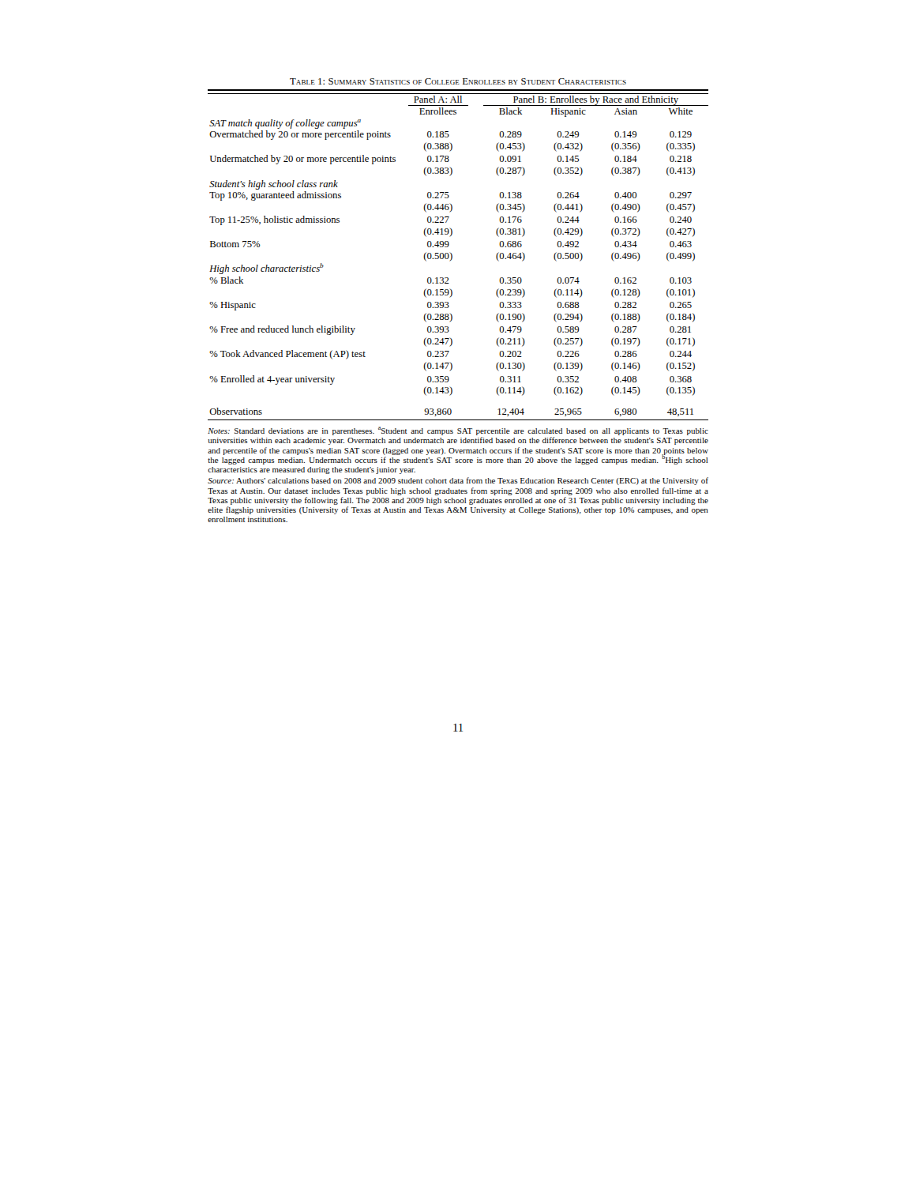Table 1: Summary Statistics of College Enrollees by Student Characteristics
| | Panel A: All | | Panel B: Enrollees by Race and Ethnicity |
| | Enrollees | | Black | Hispanic | Asian | White |
| SAT match quality of college campus a |
| Overmatched by 20 or more percentile points | 0.185 | | 0.289 | 0.249 | 0.149 | 0.129 |
| | (0.388) | | (0.453) | (0.432) | (0.356) | (0.335) |
| Undermatched by 20 or more percentile points | 0.178 | | 0.091 | 0.145 | 0.184 | 0.218 |
| | (0.383) | | (0.287) | (0.352) | (0.387) | (0.413) |
| Student's high school class rank |
| Top 10%, guaranteed admissions | 0.275 | | 0.138 | 0.264 | 0.400 | 0.297 |
| | (0.446) | | (0.345) | (0.441) | (0.490) | (0.457) |
| Top 11-25%, holistic admissions | 0.227 | | 0.176 | 0.244 | 0.166 | 0.240 |
| | (0.419) | | (0.381) | (0.429) | (0.372) | (0.427) |
| Bottom 75% | 0.499 | | 0.686 | 0.492 | 0.434 | 0.463 |
| | (0.500) | | (0.464) | (0.500) | (0.496) | (0.499) |
| High school characteristics b |
| % Black | 0.132 | | 0.350 | 0.074 | 0.162 | 0.103 |
| | (0.159) | | (0.239) | (0.114) | (0.128) | (0.101) |
| % Hispanic | 0.393 | | 0.333 | 0.688 | 0.282 | 0.265 |
| | (0.288) | | (0.190) | (0.294) | (0.188) | (0.184) |
| % Free and reduced lunch eligibility | 0.393 | | 0.479 | 0.589 | 0.287 | 0.281 |
| | (0.247) | | (0.211) | (0.257) | (0.197) | (0.171) |
| % Took Advanced Placement (AP) test | 0.237 | | 0.202 | 0.226 | 0.286 | 0.244 |
| | (0.147) | | (0.130) | (0.139) | (0.146) | (0.152) |
| % Enrolled at 4-year university | 0.359 | | 0.311 | 0.352 | 0.408 | 0.368 |
| | (0.143) | | (0.114) | (0.162) | (0.145) | (0.135) |
| Observations | 93,860 | | 12,404 | 25,965 | 6,980 | 48,511 |
Notes: Standard deviations are in parentheses. aStudent and campus SAT percentile are calculated based on all applicants to Texas public universities within each academic year. Overmatch and undermatch are identified based on the difference between the student's SAT percentile and percentile of the campus's median SAT score (lagged one year). Overmatch occurs if the student's SAT score is more than 20 points below the lagged campus median. Undermatch occurs if the student's SAT score is more than 20 above the lagged campus median. bHigh school characteristics are measured during the student's junior year.
Source: Authors' calculations based on 2008 and 2009 student cohort data from the Texas Education Research Center (ERC) at the University of Texas at Austin. Our dataset includes Texas public high school graduates from spring 2008 and spring 2009 who also enrolled full-time at a Texas public university the following fall. The 2008 and 2009 high school graduates enrolled at one of 31 Texas public university including the elite flagship universities (University of Texas at Austin and Texas A&M University at College Stations), other top 10% campuses, and open enrollment institutions.
11